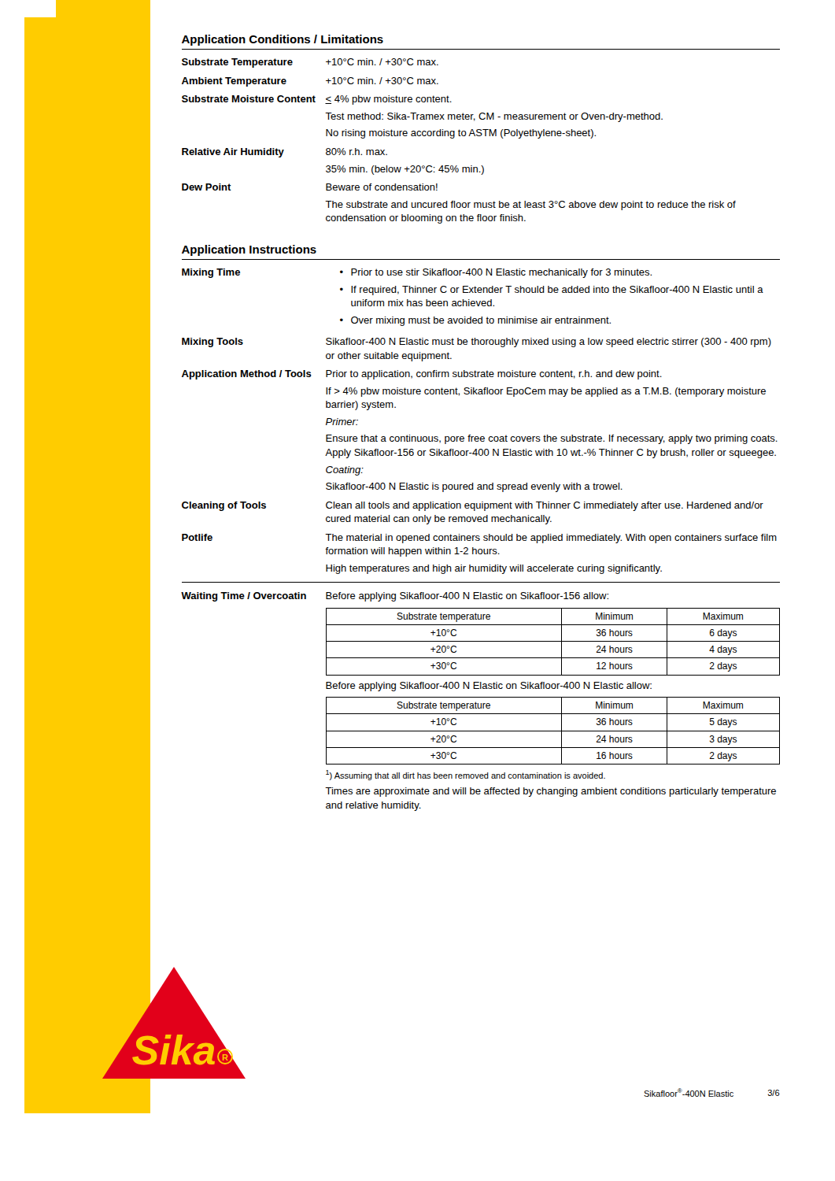Sika R
Application Conditions / Limitations
Substrate Temperature
+10°C min. / +30°C max.
Ambient Temperature
+10°C min. / +30°C max.
Substrate Moisture Content
< 4% pbw moisture content.
Test method: Sika-Tramex meter, CM - measurement or Oven-dry-method.
No rising moisture according to ASTM (Polyethylene-sheet).
Relative Air Humidity
80% r.h. max.
35% min. (below +20°C: 45% min.)
Dew Point
Beware of condensation!
The substrate and uncured floor must be at least 3°C above dew point to reduce the risk of condensation or blooming on the floor finish.
Application Instructions
Mixing Time
Prior to use stir Sikafloor-400 N Elastic mechanically for 3 minutes.
If required, Thinner C or Extender T should be added into the Sikafloor-400 N Elastic until a uniform mix has been achieved.
Over mixing must be avoided to minimise air entrainment.
Mixing Tools
Sikafloor-400 N Elastic must be thoroughly mixed using a low speed electric stirrer (300 - 400 rpm) or other suitable equipment.
Application Method / Tools
Prior to application, confirm substrate moisture content, r.h. and dew point.
If > 4% pbw moisture content, Sikafloor EpoCem may be applied as a T.M.B. (temporary moisture barrier) system.
Primer:
Ensure that a continuous, pore free coat covers the substrate. If necessary, apply two priming coats. Apply Sikafloor-156 or Sikafloor-400 N Elastic with 10 wt.-% Thinner C by brush, roller or squeegee.
Coating:
Sikafloor-400 N Elastic is poured and spread evenly with a trowel.
Cleaning of Tools
Clean all tools and application equipment with Thinner C immediately after use. Hardened and/or cured material can only be removed mechanically.
Potlife
The material in opened containers should be applied immediately. With open containers surface film formation will happen within 1-2 hours.
High temperatures and high air humidity will accelerate curing significantly.
Waiting Time / Overcoatin
Before applying Sikafloor-400 N Elastic on Sikafloor-156 allow:
| Substrate temperature | Minimum | Maximum |
| --- | --- | --- |
| +10°C | 36 hours | 6 days |
| +20°C | 24 hours | 4 days |
| +30°C | 12 hours | 2 days |
Before applying Sikafloor-400 N Elastic on Sikafloor-400 N Elastic allow:
| Substrate temperature | Minimum | Maximum |
| --- | --- | --- |
| +10°C | 36 hours | 5 days |
| +20°C | 24 hours | 3 days |
| +30°C | 16 hours | 2 days |
1) Assuming that all dirt has been removed and contamination is avoided.
Times are approximate and will be affected by changing ambient conditions particularly temperature and relative humidity.
Sikafloor®-400N Elastic 3/6